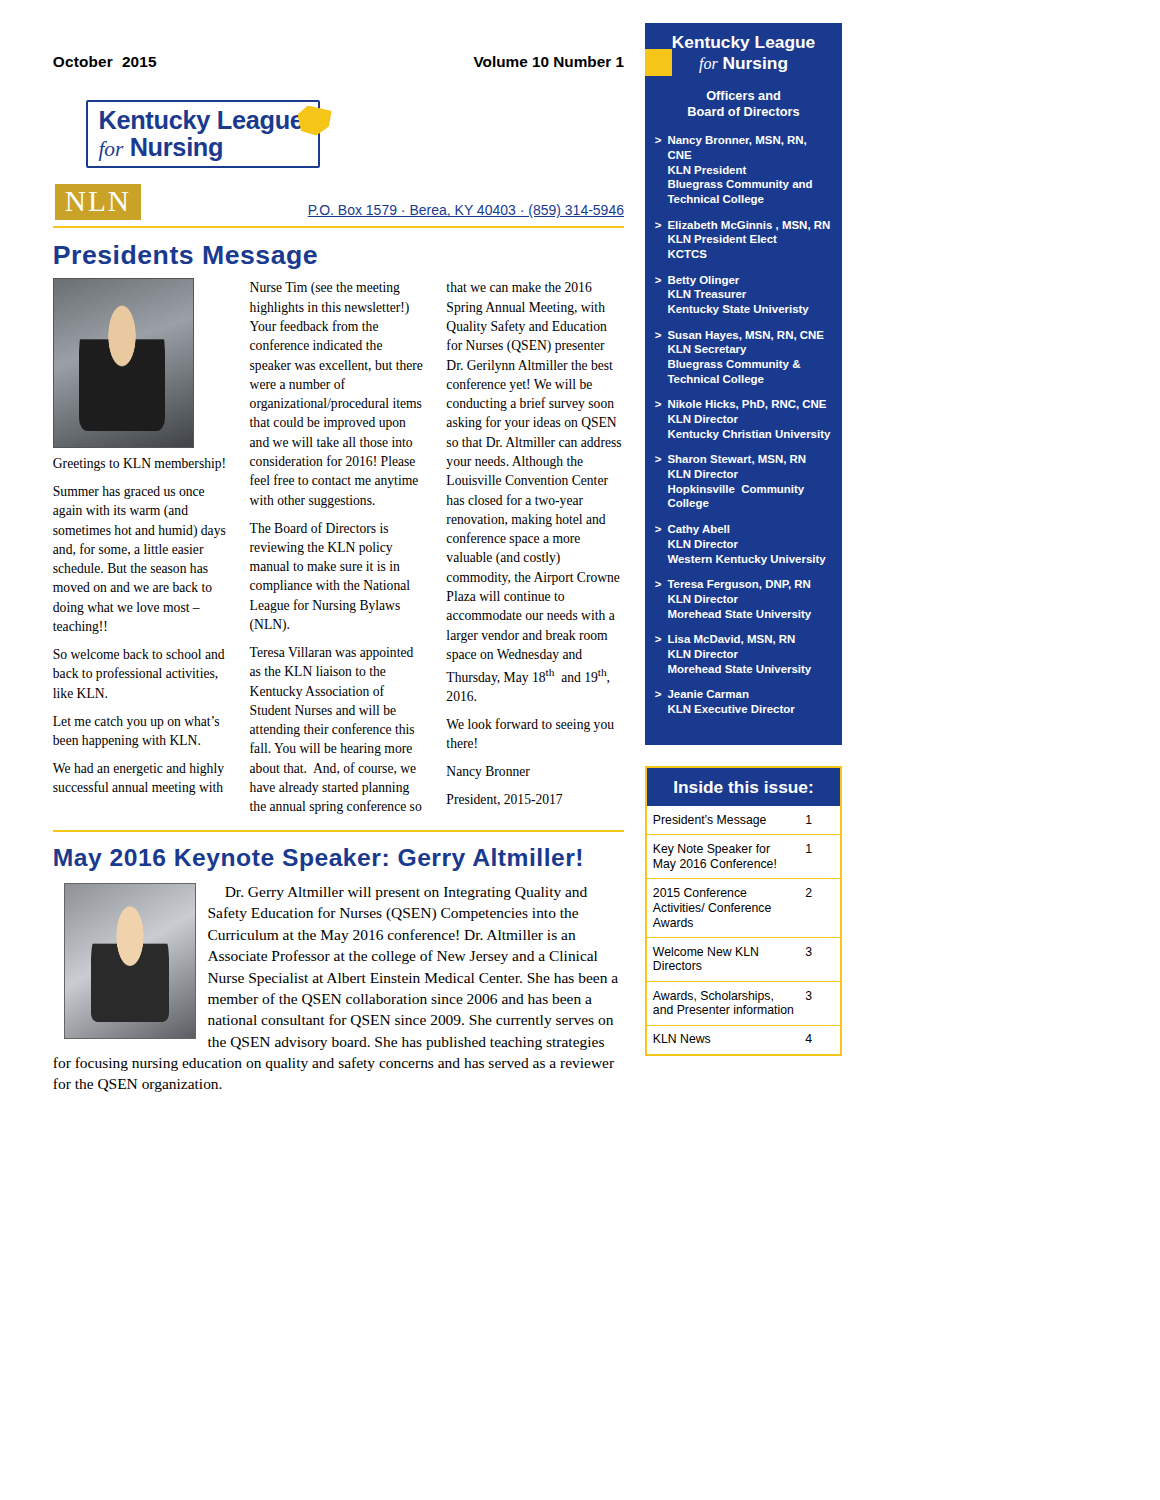October 2015
Volume 10 Number 1
Kentucky League
for Nursing
NLN
P.O. Box 1579 · Berea, KY 40403 · (859) 314-5946
Presidents Message
Greetings to KLN membership!
Summer has graced us once again with its warm (and sometimes hot and humid) days and, for some, a little easier schedule. But the season has moved on and we are back to doing what we love most – teaching!!
So welcome back to school and back to professional activities, like KLN.
Let me catch you up on what’s been happening with KLN.
We had an energetic and highly successful annual meeting with Nurse Tim (see the meeting highlights in this newsletter!) Your feedback from the conference indicated the speaker was excellent, but there were a number of organizational/procedural items that could be improved upon and we will take all those into consideration for 2016! Please feel free to contact me anytime with other suggestions.
The Board of Directors is reviewing the KLN policy manual to make sure it is in compliance with the National League for Nursing Bylaws (NLN).
Teresa Villaran was appointed as the KLN liaison to the Kentucky Association of Student Nurses and will be attending their conference this fall. You will be hearing more about that. And, of course, we have already started planning the annual spring conference so that we can make the 2016 Spring Annual Meeting, with Quality Safety and Education for Nurses (QSEN) presenter Dr. Gerilynn Altmiller the best conference yet! We will be conducting a brief survey soon asking for your ideas on QSEN so that Dr. Altmiller can address your needs. Although the Louisville Convention Center has closed for a two-year renovation, making hotel and conference space a more valuable (and costly) commodity, the Airport Crowne Plaza will continue to accommodate our needs with a larger vendor and break room space on Wednesday and Thursday, May 18th and 19th, 2016.
We look forward to seeing you there!
Nancy Bronner
President, 2015-2017
May 2016 Keynote Speaker: Gerry Altmiller!
Dr. Gerry Altmiller will present on Integrating Quality and Safety Education for Nurses (QSEN) Competencies into the Curriculum at the May 2016 conference! Dr. Altmiller is an Associate Professor at the college of New Jersey and a Clinical Nurse Specialist at Albert Einstein Medical Center. She has been a member of the QSEN collaboration since 2006 and has been a national consultant for QSEN since 2009. She currently serves on the QSEN advisory board. She has published teaching strategies for focusing nursing education on quality and safety concerns and has served as a reviewer for the QSEN organization.
Kentucky League
for Nursing
Officers and
Board of Directors
>Nancy Bronner, MSN, RN, CNE
KLN President
Bluegrass Community and Technical College
>Elizabeth McGinnis , MSN, RN
KLN President Elect
KCTCS
>Betty Olinger
KLN Treasurer
Kentucky State Univeristy
>Susan Hayes, MSN, RN, CNE
KLN Secretary
Bluegrass Community & Technical College
>Nikole Hicks, PhD, RNC, CNE
KLN Director
Kentucky Christian University
>Sharon Stewart, MSN, RN
KLN Director
Hopkinsville Community College
>Cathy Abell
KLN Director
Western Kentucky University
>Teresa Ferguson, DNP, RN
KLN Director
Morehead State University
>Lisa McDavid, MSN, RN
KLN Director
Morehead State University
>Jeanie Carman
KLN Executive Director
Inside this issue:
| President’s Message | 1 |
| Key Note Speaker for May 2016 Conference! | 1 |
| 2015 Conference Activities/ Conference Awards | 2 |
| Welcome New KLN Directors | 3 |
| Awards, Scholarships, and Presenter information | 3 |
| KLN News | 4 |